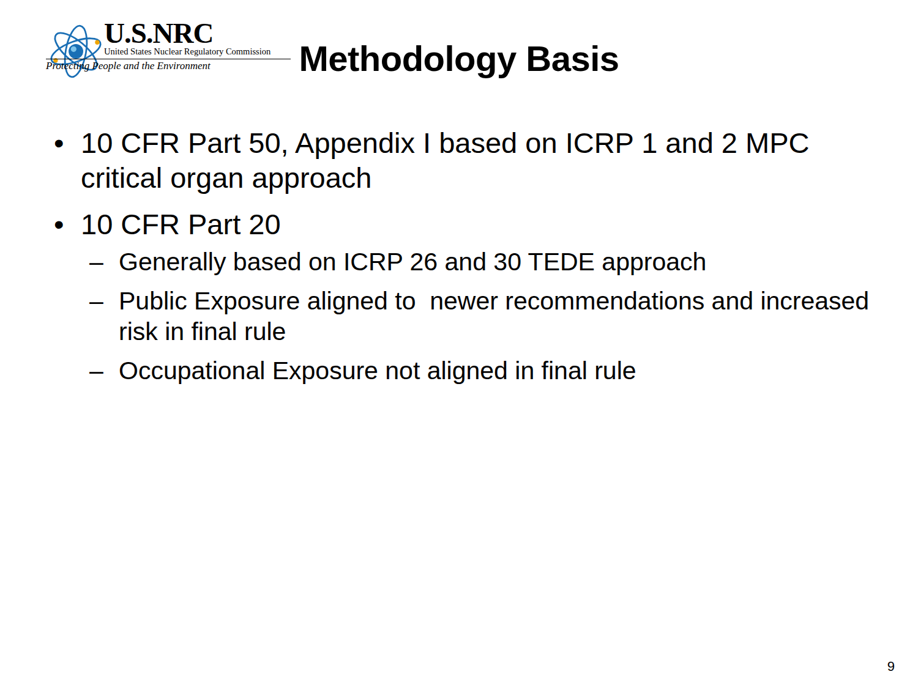U.S.NRC
United States Nuclear Regulatory Commission
Protecting People and the Environment
Methodology Basis
10 CFR Part 50, Appendix I based on ICRP 1 and 2 MPC critical organ approach
10 CFR Part 20
Generally based on ICRP 26 and 30 TEDE approach
Public Exposure aligned to newer recommendations and increased risk in final rule
Occupational Exposure not aligned in final rule
9